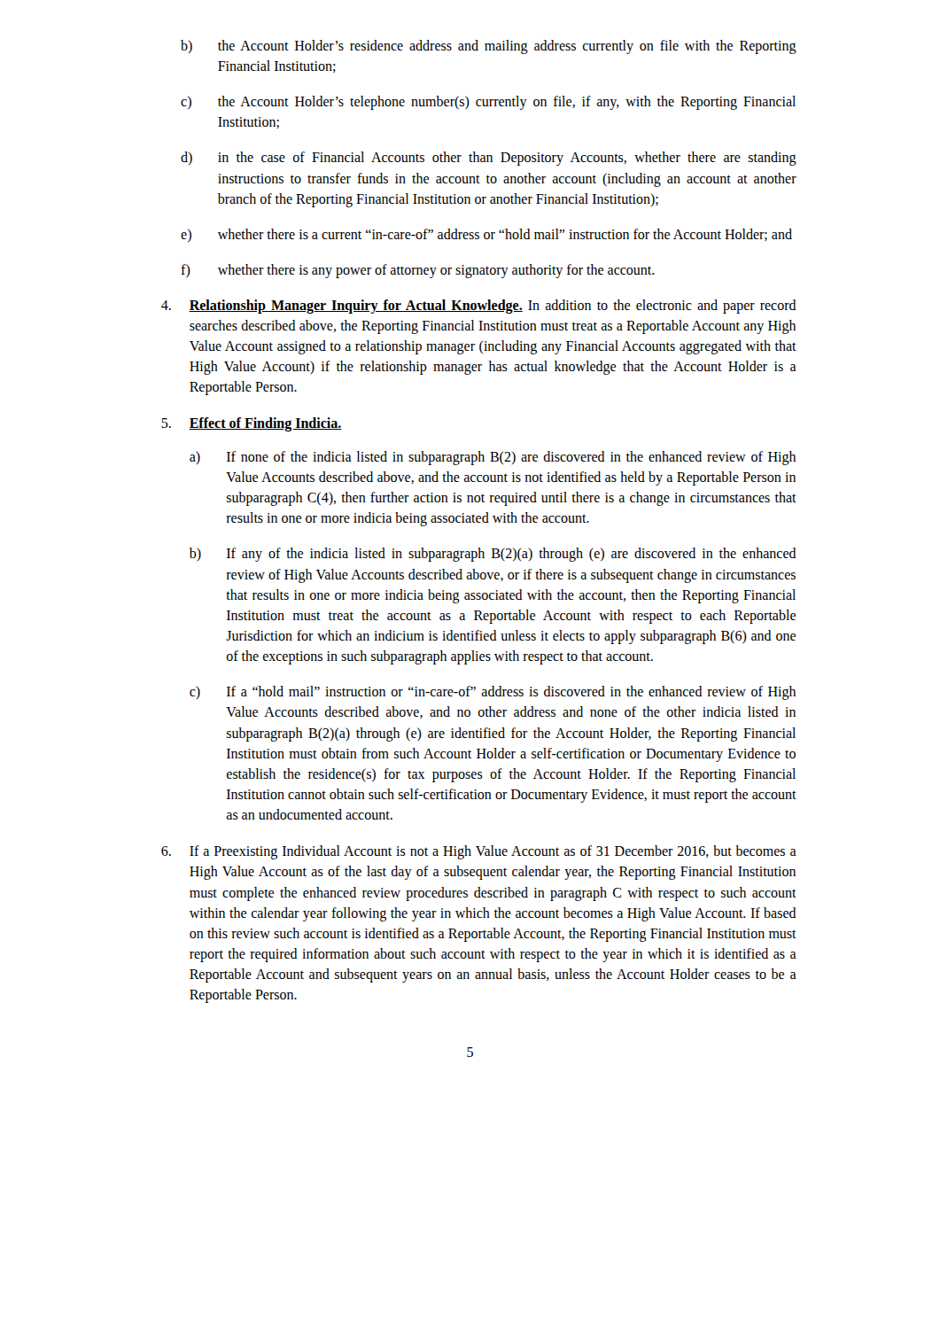b) the Account Holder’s residence address and mailing address currently on file with the Reporting Financial Institution;
c) the Account Holder’s telephone number(s) currently on file, if any, with the Reporting Financial Institution;
d) in the case of Financial Accounts other than Depository Accounts, whether there are standing instructions to transfer funds in the account to another account (including an account at another branch of the Reporting Financial Institution or another Financial Institution);
e) whether there is a current “in-care-of” address or “hold mail” instruction for the Account Holder; and
f) whether there is any power of attorney or signatory authority for the account.
4.
Relationship Manager Inquiry for Actual Knowledge. In addition to the electronic and paper record searches described above, the Reporting Financial Institution must treat as a Reportable Account any High Value Account assigned to a relationship manager (including any Financial Accounts aggregated with that High Value Account) if the relationship manager has actual knowledge that the Account Holder is a Reportable Person.
5.
Effect of Finding Indicia.
a) If none of the indicia listed in subparagraph B(2) are discovered in the enhanced review of High Value Accounts described above, and the account is not identified as held by a Reportable Person in subparagraph C(4), then further action is not required until there is a change in circumstances that results in one or more indicia being associated with the account.
b) If any of the indicia listed in subparagraph B(2)(a) through (e) are discovered in the enhanced review of High Value Accounts described above, or if there is a subsequent change in circumstances that results in one or more indicia being associated with the account, then the Reporting Financial Institution must treat the account as a Reportable Account with respect to each Reportable Jurisdiction for which an indicium is identified unless it elects to apply subparagraph B(6) and one of the exceptions in such subparagraph applies with respect to that account.
c) If a “hold mail” instruction or “in-care-of” address is discovered in the enhanced review of High Value Accounts described above, and no other address and none of the other indicia listed in subparagraph B(2)(a) through (e) are identified for the Account Holder, the Reporting Financial Institution must obtain from such Account Holder a self-certification or Documentary Evidence to establish the residence(s) for tax purposes of the Account Holder. If the Reporting Financial Institution cannot obtain such self-certification or Documentary Evidence, it must report the account as an undocumented account.
6.
If a Preexisting Individual Account is not a High Value Account as of 31 December 2016, but becomes a High Value Account as of the last day of a subsequent calendar year, the Reporting Financial Institution must complete the enhanced review procedures described in paragraph C with respect to such account within the calendar year following the year in which the account becomes a High Value Account. If based on this review such account is identified as a Reportable Account, the Reporting Financial Institution must report the required information about such account with respect to the year in which it is identified as a Reportable Account and subsequent years on an annual basis, unless the Account Holder ceases to be a Reportable Person.
5